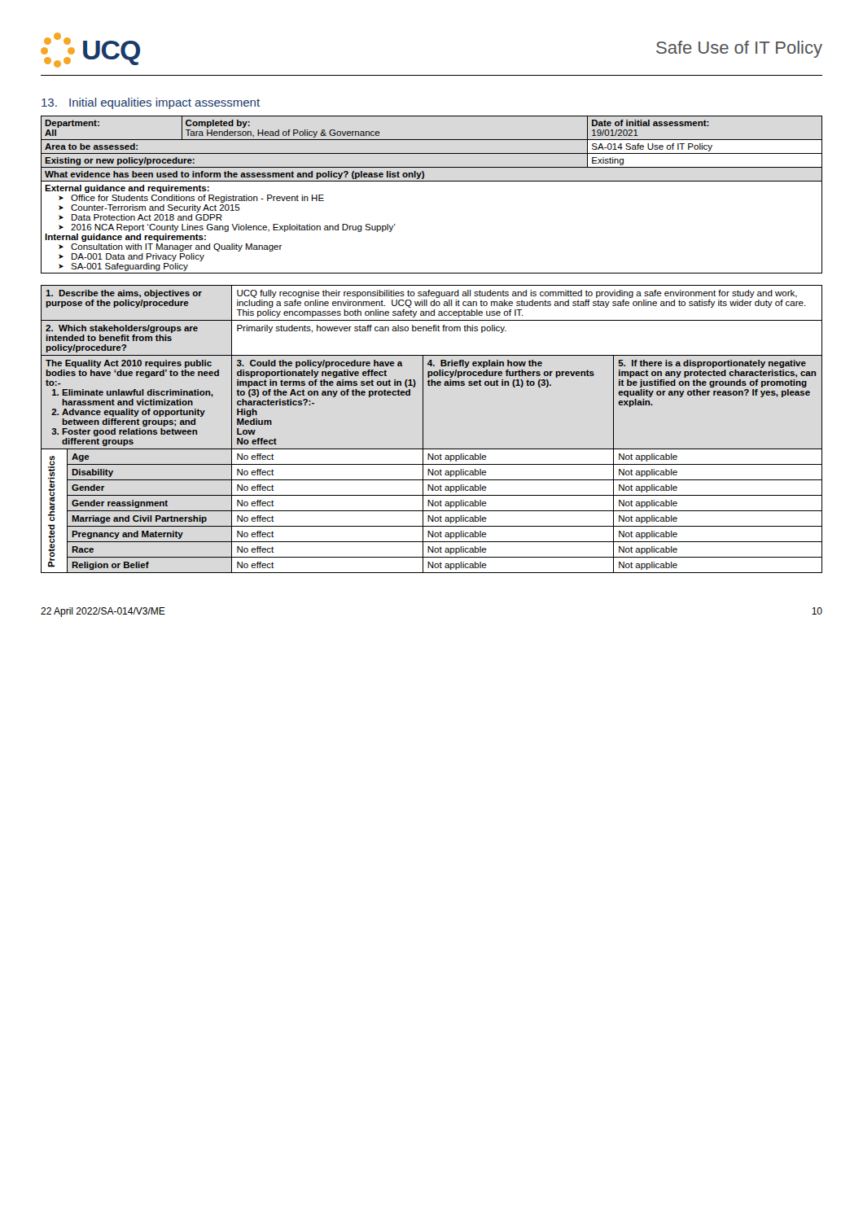UCQ
Safe Use of IT Policy
13. Initial equalities impact assessment
| Department: All | Completed by: Tara Henderson, Head of Policy & Governance | Date of initial assessment: 19/01/2021 |
| Area to be assessed: | SA-014 Safe Use of IT Policy |
| Existing or new policy/procedure: | Existing |
| What evidence has been used to inform the assessment and policy? (please list only) |
| External guidance and requirements: Office for Students Conditions of Registration - Prevent in HE Counter-Terrorism and Security Act 2015 Data Protection Act 2018 and GDPR 2016 NCA Report ‘County Lines Gang Violence, Exploitation and Drug Supply’ Internal guidance and requirements: Consultation with IT Manager and Quality Manager DA-001 Data and Privacy Policy SA-001 Safeguarding Policy |
| 1. Describe the aims, objectives or purpose of the policy/procedure | UCQ fully recognise their responsibilities to safeguard all students and is committed to providing a safe environment for study and work, including a safe online environment. UCQ will do all it can to make students and staff stay safe online and to satisfy its wider duty of care. This policy encompasses both online safety and acceptable use of IT. |
| 2. Which stakeholders/groups are intended to benefit from this policy/procedure? | Primarily students, however staff can also benefit from this policy. |
| The Equality Act 2010 requires public bodies to have ‘due regard’ to the need to:- Eliminate unlawful discrimination, harassment and victimization Advance equality of opportunity between different groups; and Foster good relations between different groups | 3. Could the policy/procedure have a disproportionately negative effect impact in terms of the aims set out in (1) to (3) of the Act on any of the protected characteristics?:- High Medium Low No effect | 4. Briefly explain how the policy/procedure furthers or prevents the aims set out in (1) to (3). | 5. If there is a disproportionately negative impact on any protected characteristics, can it be justified on the grounds of promoting equality or any other reason? If yes, please explain. |
| Protected characteristics | Age | No effect | Not applicable | Not applicable |
| Disability | No effect | Not applicable | Not applicable |
| Gender | No effect | Not applicable | Not applicable |
| Gender reassignment | No effect | Not applicable | Not applicable |
| Marriage and Civil Partnership | No effect | Not applicable | Not applicable |
| Pregnancy and Maternity | No effect | Not applicable | Not applicable |
| Race | No effect | Not applicable | Not applicable |
| Religion or Belief | No effect | Not applicable | Not applicable |
22 April 2022/SA-014/V3/ME
10